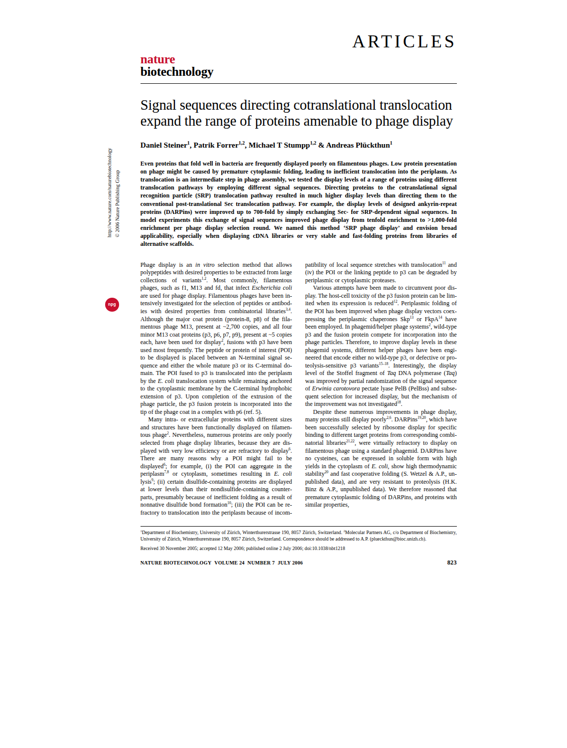http://www.nature.com/naturebiotechnology
© 2006 Nature Publishing Group
npg
nature biotechnology
ARTICLES
Signal sequences directing cotranslational translocation expand the range of proteins amenable to phage display
Daniel Steiner1, Patrik Forrer1,2, Michael T Stumpp1,2 & Andreas Plückthun1
Even proteins that fold well in bacteria are frequently displayed poorly on filamentous phages. Low protein presentation on phage might be caused by premature cytoplasmic folding, leading to inefficient translocation into the periplasm. As translocation is an intermediate step in phage assembly, we tested the display levels of a range of proteins using different translocation pathways by employing different signal sequences. Directing proteins to the cotranslational signal recognition particle (SRP) translocation pathway resulted in much higher display levels than directing them to the conventional post-translational Sec translocation pathway. For example, the display levels of designed ankyrin-repeat proteins (DARPins) were improved up to 700-fold by simply exchanging Sec- for SRP-dependent signal sequences. In model experiments this exchange of signal sequences improved phage display from tenfold enrichment to >1,000-fold enrichment per phage display selection round. We named this method ‘SRP phage display’ and envision broad applicability, especially when displaying cDNA libraries or very stable and fast-folding proteins from libraries of alternative scaffolds.
Phage display is an in vitro selection method that allows polypeptides with desired properties to be extracted from large collections of variants1,2. Most commonly, filamentous phages, such as f1, M13 and fd, that infect Escherichia coli are used for phage display. Filamentous phages have been intensively investigated for the selection of peptides or antibodies with desired properties from combinatorial libraries3,4. Although the major coat protein (protein-8, p8) of the filamentous phage M13, present at ~2,700 copies, and all four minor M13 coat proteins (p3, p6, p7, p9), present at ~5 copies each, have been used for display2, fusions with p3 have been used most frequently. The peptide or protein of interest (POI) to be displayed is placed between an N-terminal signal sequence and either the whole mature p3 or its C-terminal domain. The POI fused to p3 is translocated into the periplasm by the E. coli translocation system while remaining anchored to the cytoplasmic membrane by the C-terminal hydrophobic extension of p3. Upon completion of the extrusion of the phage particle, the p3 fusion protein is incorporated into the tip of the phage coat in a complex with p6 (ref. 5).
Many intra- or extracellular proteins with different sizes and structures have been functionally displayed on filamentous phage2. Nevertheless, numerous proteins are only poorly selected from phage display libraries, because they are displayed with very low efficiency or are refractory to display6. There are many reasons why a POI might fail to be displayed6; for example, (i) the POI can aggregate in the periplasm7,8 or cytoplasm, sometimes resulting in E. coli lysis9; (ii) certain disulfide-containing proteins are displayed at lower levels than their nondisulfide-containing counterparts, presumably because of inefficient folding as a result of nonnative disulfide bond formation10; (iii) the POI can be refractory to translocation into the periplasm because of incompatibility of local sequence stretches with translocation11 and (iv) the POI or the linking peptide to p3 can be degraded by periplasmic or cytoplasmic proteases.
Various attempts have been made to circumvent poor display. The host-cell toxicity of the p3 fusion protein can be limited when its expression is reduced12. Periplasmic folding of the POI has been improved when phage display vectors coexpressing the periplasmic chaperones Skp13 or FkpA14 have been employed. In phagemid/helper phage systems2, wild-type p3 and the fusion protein compete for incorporation into the phage particles. Therefore, to improve display levels in these phagemid systems, different helper phages have been engineered that encode either no wild-type p3, or defective or proteolysis-sensitive p3 variants15–18. Interestingly, the display level of the Stoffel fragment of Taq DNA polymerase (Taq) was improved by partial randomization of the signal sequence of Erwinia carotovora pectate lyase PelB (PelBss) and subsequent selection for increased display, but the mechanism of the improvement was not investigated18.
Despite these numerous improvements in phage display, many proteins still display poorly2,6. DARPins19,20, which have been successfully selected by ribosome display for specific binding to different target proteins from corresponding combinatorial libraries21,22, were virtually refractory to display on filamentous phage using a standard phagemid. DARPins have no cysteines, can be expressed in soluble form with high yields in the cytoplasm of E. coli, show high thermodynamic stability20 and fast cooperative folding (S. Wetzel & A.P., unpublished data), and are very resistant to proteolysis (H.K. Binz & A.P., unpublished data). We therefore reasoned that premature cytoplasmic folding of DARPins, and proteins with similar properties,
1Department of Biochemistry, University of Zürich, Winterthurerstrasse 190, 8057 Zürich, Switzerland. 2Molecular Partners AG, c/o Department of Biochemistry, University of Zürich, Winterthurerstrasse 190, 8057 Zürich, Switzerland. Correspondence should be addressed to A.P. (plueckthun@bioc.unizh.ch).
Received 30 November 2005; accepted 12 May 2006; published online 2 July 2006; doi:10.1038/nbt1218
NATURE BIOTECHNOLOGY VOLUME 24 NUMBER 7 JULY 2006
823